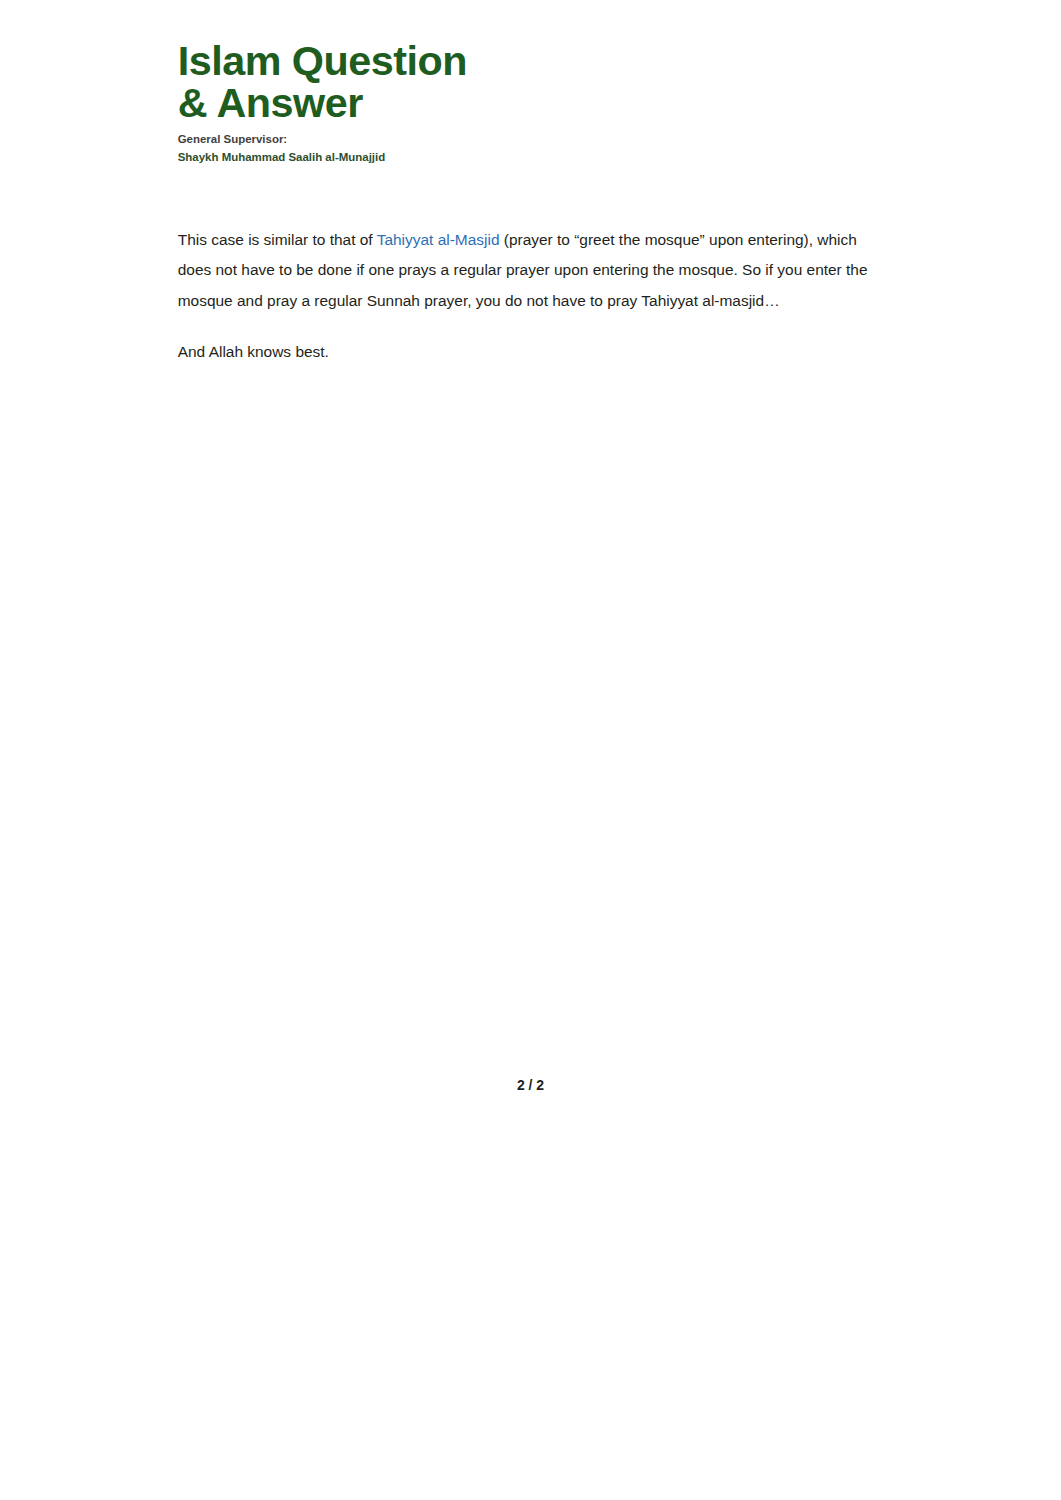Islam Question
& Answer
General Supervisor: Shaykh Muhammad Saalih al-Munajjid
This case is similar to that of Tahiyyat al-Masjid (prayer to “greet the mosque” upon entering), which does not have to be done if one prays a regular prayer upon entering the mosque. So if you enter the mosque and pray a regular Sunnah prayer, you do not have to pray Tahiyyat al-masjid…
And Allah knows best.
2 / 2